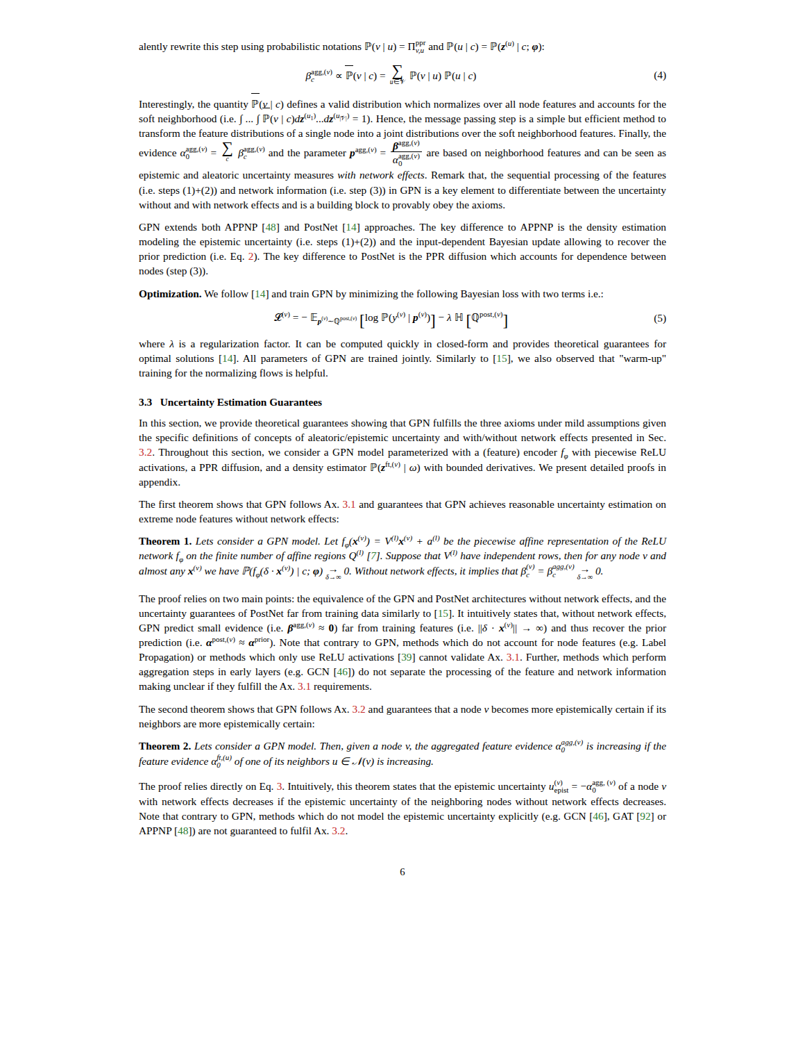alently rewrite this step using probabilistic notations ℙ(v | u) = Πppr v,u and ℙ(u | c) = ℙ(z(u) | c; φ):
βagg,(v) c ∝ ℙ(v | c) = ∑u∈𝒱 ℙ(v | u) ℙ(u | c)
(4)
Interestingly, the quantity ℙ(v | c) defines a valid distribution which normalizes over all node features and accounts for the soft neighborhood (i.e. ∫ ... ∫ ℙ(v | c)dz(u1)...dz(u|𝒱|) = 1). Hence, the message passing step is a simple but efficient method to transform the feature distributions of a single node into a joint distributions over the soft neighborhood features. Finally, the evidence αagg,(v) 0 = ∑c βagg,(v) c and the parameter pagg,(v) = βagg,(v) αagg,(v) 0 are based on neighborhood features and can be seen as epistemic and aleatoric uncertainty measures with network effects. Remark that, the sequential processing of the features (i.e. steps (1)+(2)) and network information (i.e. step (3)) in GPN is a key element to differentiate between the uncertainty without and with network effects and is a building block to provably obey the axioms.
GPN extends both APPNP [48] and PostNet [14] approaches. The key difference to APPNP is the density estimation modeling the epistemic uncertainty (i.e. steps (1)+(2)) and the input-dependent Bayesian update allowing to recover the prior prediction (i.e. Eq. 2). The key difference to PostNet is the PPR diffusion which accounts for dependence between nodes (step (3)).
Optimization. We follow [14] and train GPN by minimizing the following Bayesian loss with two terms i.e.:
𝓛(v) = − 𝔼 p(v)∼ℚpost,(v) [log ℙ(y(v) | p(v))] − λ ℍ [ℚpost,(v)]
(5)
where λ is a regularization factor. It can be computed quickly in closed-form and provides theoretical guarantees for optimal solutions [14]. All parameters of GPN are trained jointly. Similarly to [15], we also observed that "warm-up" training for the normalizing flows is helpful.
3.3 Uncertainty Estimation Guarantees
In this section, we provide theoretical guarantees showing that GPN fulfills the three axioms under mild assumptions given the specific definitions of concepts of aleatoric/epistemic uncertainty and with/without network effects presented in Sec. 3.2. Throughout this section, we consider a GPN model parameterized with a (feature) encoder fφ with piecewise ReLU activations, a PPR diffusion, and a density estimator ℙ(zft,(v) | ω) with bounded derivatives. We present detailed proofs in appendix.
The first theorem shows that GPN follows Ax. 3.1 and guarantees that GPN achieves reasonable uncertainty estimation on extreme node features without network effects:
Theorem 1. Lets consider a GPN model. Let fφ(x(v)) = V(l)x(v) + a(l) be the piecewise affine representation of the ReLU network fφ on the finite number of affine regions Q(l) [7]. Suppose that V(l) have independent rows, then for any node v and almost any x(v) we have ℙ(fφ(δ · x(v)) | c; φ) →δ→∞ 0. Without network effects, it implies that β(v) c = βagg,(v) c →δ→∞ 0.
The proof relies on two main points: the equivalence of the GPN and PostNet architectures without network effects, and the uncertainty guarantees of PostNet far from training data similarly to [15]. It intuitively states that, without network effects, GPN predict small evidence (i.e. βagg,(v) ≈ 0) far from training features (i.e. ||δ · x(v)|| → ∞) and thus recover the prior prediction (i.e. αpost,(v) ≈ αprior). Note that contrary to GPN, methods which do not account for node features (e.g. Label Propagation) or methods which only use ReLU activations [39] cannot validate Ax. 3.1. Further, methods which perform aggregation steps in early layers (e.g. GCN [46]) do not separate the processing of the feature and network information making unclear if they fulfill the Ax. 3.1 requirements.
The second theorem shows that GPN follows Ax. 3.2 and guarantees that a node v becomes more epistemically certain if its neighbors are more epistemically certain:
Theorem 2. Lets consider a GPN model. Then, given a node v, the aggregated feature evidence αagg,(v) 0 is increasing if the feature evidence αft,(u) 0 of one of its neighbors u ∈ 𝒩(v) is increasing.
The proof relies directly on Eq. 3. Intuitively, this theorem states that the epistemic uncertainty u(v) epist = −αagg, (v) 0 of a node v with network effects decreases if the epistemic uncertainty of the neighboring nodes without network effects decreases. Note that contrary to GPN, methods which do not model the epistemic uncertainty explicitly (e.g. GCN [46], GAT [92] or APPNP [48]) are not guaranteed to fulfil Ax. 3.2.
6